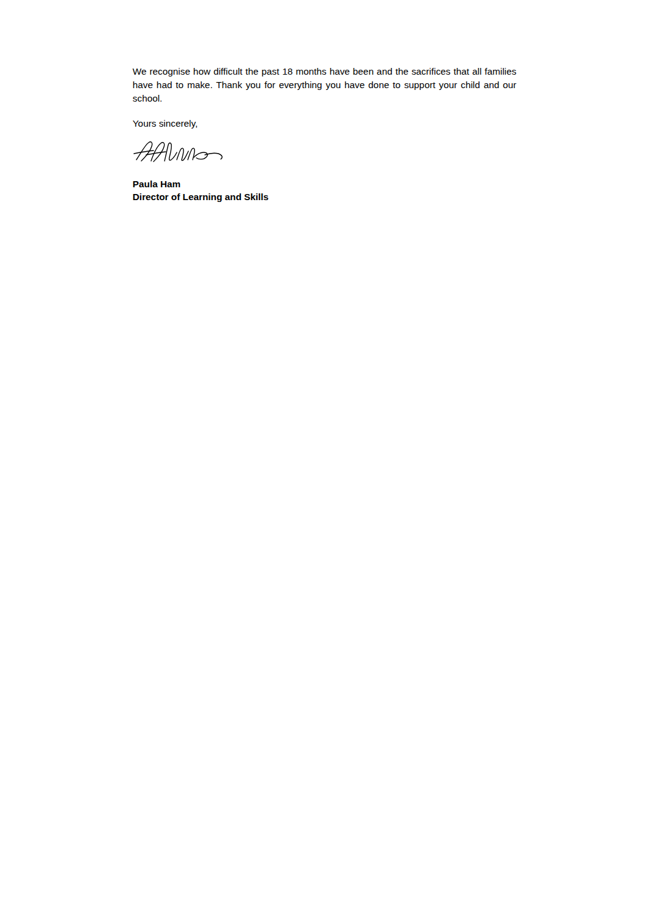We recognise how difficult the past 18 months have been and the sacrifices that all families have had to make. Thank you for everything you have done to support your child and our school.
Yours sincerely,
Paula Ham
Director of Learning and Skills